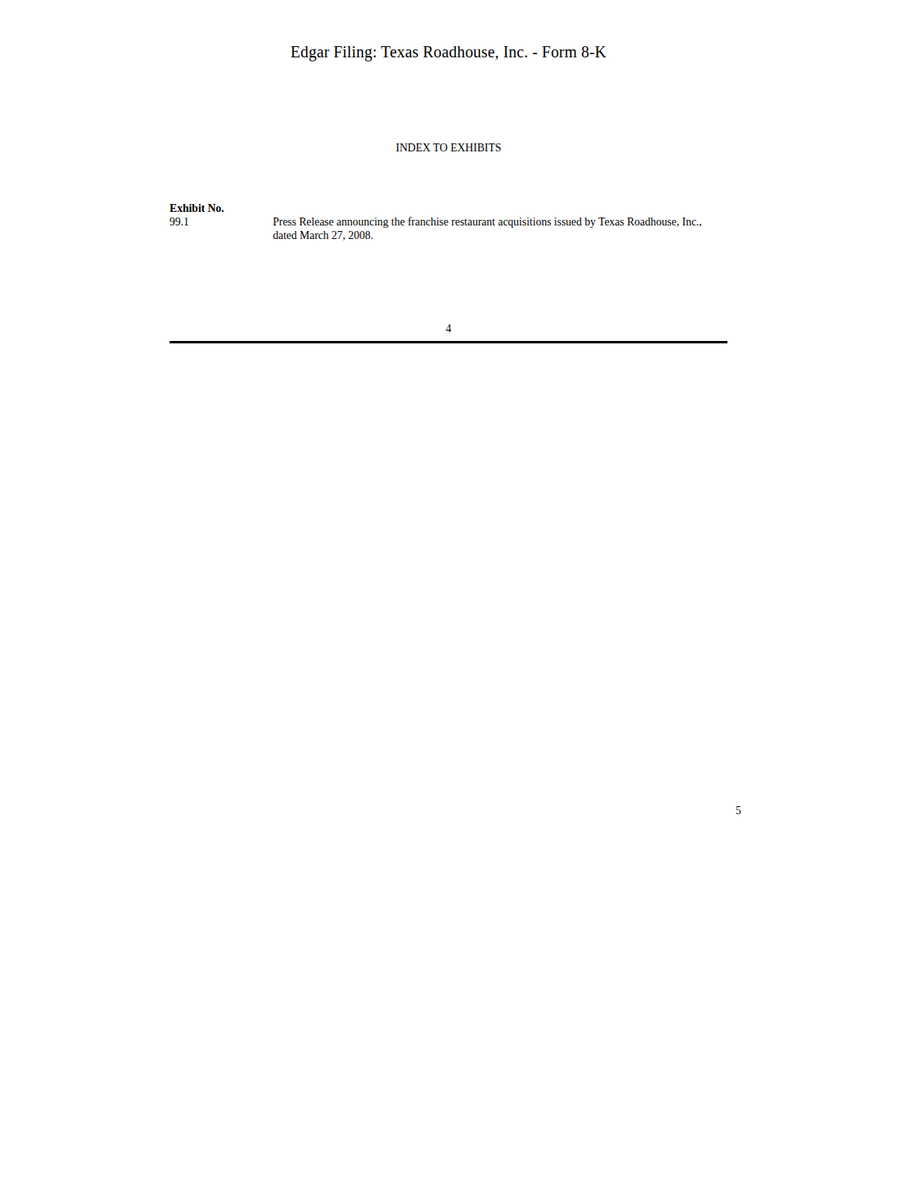Edgar Filing: Texas Roadhouse, Inc. - Form 8-K
INDEX TO EXHIBITS
| Exhibit No. | |
| --- | --- |
| 99.1 | Press Release announcing the franchise restaurant acquisitions issued by Texas Roadhouse, Inc., dated March 27, 2008. |
4
5